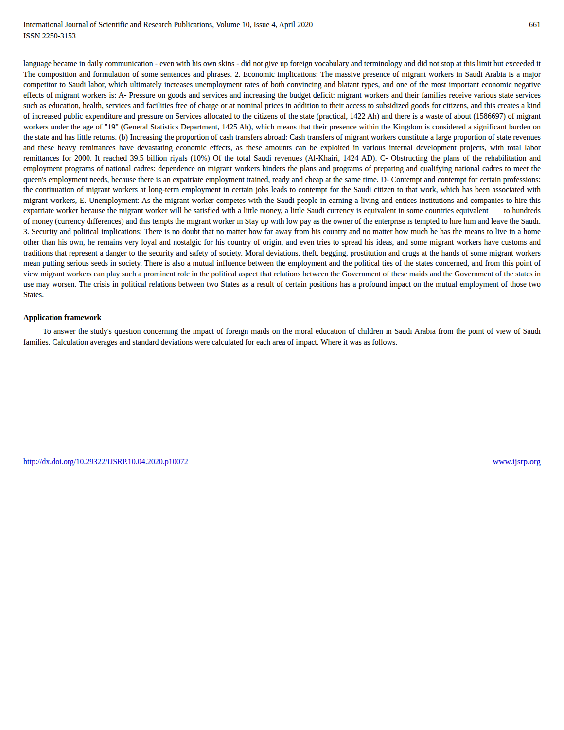International Journal of Scientific and Research Publications, Volume 10, Issue 4, April 2020
661
ISSN 2250-3153
language became in daily communication - even with his own skins - did not give up foreign vocabulary and terminology and did not stop at this limit but exceeded it The composition and formulation of some sentences and phrases. 2. Economic implications: The massive presence of migrant workers in Saudi Arabia is a major competitor to Saudi labor, which ultimately increases unemployment rates of both convincing and blatant types, and one of the most important economic negative effects of migrant workers is: A- Pressure on goods and services and increasing the budget deficit: migrant workers and their families receive various state services such as education, health, services and facilities free of charge or at nominal prices in addition to their access to subsidized goods for citizens, and this creates a kind of increased public expenditure and pressure on Services allocated to the citizens of the state (practical, 1422 Ah) and there is a waste of about (1586697) of migrant workers under the age of "19" (General Statistics Department, 1425 Ah), which means that their presence within the Kingdom is considered a significant burden on the state and has little returns. (b) Increasing the proportion of cash transfers abroad: Cash transfers of migrant workers constitute a large proportion of state revenues and these heavy remittances have devastating economic effects, as these amounts can be exploited in various internal development projects, with total labor remittances for 2000. It reached 39.5 billion riyals (10%) Of the total Saudi revenues (Al-Khairi, 1424 AD). C- Obstructing the plans of the rehabilitation and employment programs of national cadres: dependence on migrant workers hinders the plans and programs of preparing and qualifying national cadres to meet the queen's employment needs, because there is an expatriate employment trained, ready and cheap at the same time. D- Contempt and contempt for certain professions: the continuation of migrant workers at long-term employment in certain jobs leads to contempt for the Saudi citizen to that work, which has been associated with migrant workers, E. Unemployment: As the migrant worker competes with the Saudi people in earning a living and entices institutions and companies to hire this expatriate worker because the migrant worker will be satisfied with a little money, a little Saudi currency is equivalent in some countries equivalent to hundreds of money (currency differences) and this tempts the migrant worker in Stay up with low pay as the owner of the enterprise is tempted to hire him and leave the Saudi. 3. Security and political implications: There is no doubt that no matter how far away from his country and no matter how much he has the means to live in a home other than his own, he remains very loyal and nostalgic for his country of origin, and even tries to spread his ideas, and some migrant workers have customs and traditions that represent a danger to the security and safety of society. Moral deviations, theft, begging, prostitution and drugs at the hands of some migrant workers mean putting serious seeds in society. There is also a mutual influence between the employment and the political ties of the states concerned, and from this point of view migrant workers can play such a prominent role in the political aspect that relations between the Government of these maids and the Government of the states in use may worsen. The crisis in political relations between two States as a result of certain positions has a profound impact on the mutual employment of those two States.
Application framework
To answer the study's question concerning the impact of foreign maids on the moral education of children in Saudi Arabia from the point of view of Saudi families. Calculation averages and standard deviations were calculated for each area of impact. Where it was as follows.
http://dx.doi.org/10.29322/IJSRP.10.04.2020.p10072
www.ijsrp.org